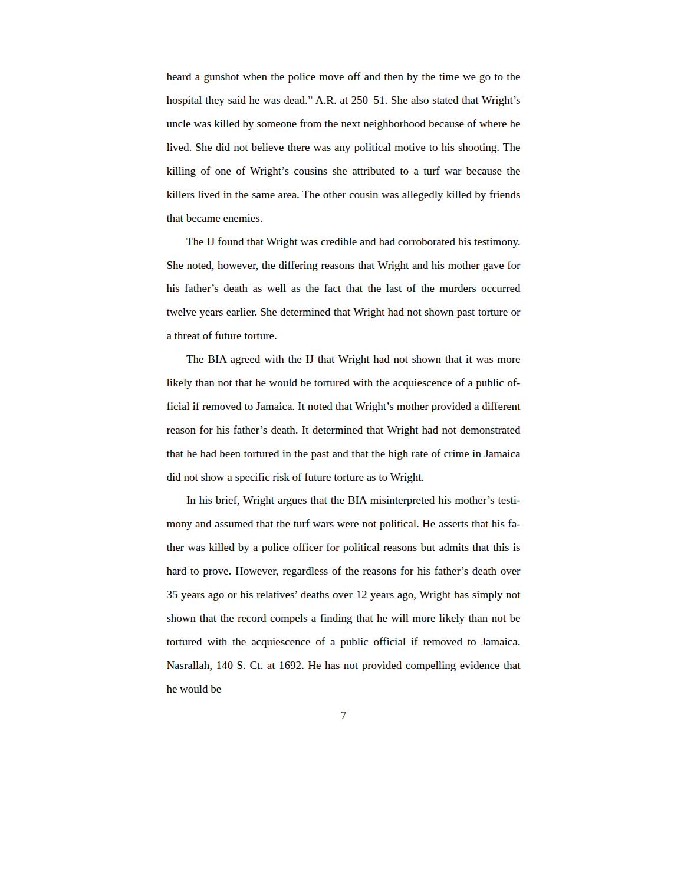heard a gunshot when the police move off and then by the time we go to the hospital they said he was dead.” A.R. at 250–51. She also stated that Wright’s uncle was killed by someone from the next neighborhood because of where he lived. She did not believe there was any political motive to his shooting. The killing of one of Wright’s cousins she attributed to a turf war because the killers lived in the same area. The other cousin was allegedly killed by friends that became enemies.
The IJ found that Wright was credible and had corroborated his testimony. She noted, however, the differing reasons that Wright and his mother gave for his father’s death as well as the fact that the last of the murders occurred twelve years earlier. She determined that Wright had not shown past torture or a threat of future torture.
The BIA agreed with the IJ that Wright had not shown that it was more likely than not that he would be tortured with the acquiescence of a public official if removed to Jamaica. It noted that Wright’s mother provided a different reason for his father’s death. It determined that Wright had not demonstrated that he had been tortured in the past and that the high rate of crime in Jamaica did not show a specific risk of future torture as to Wright.
In his brief, Wright argues that the BIA misinterpreted his mother’s testimony and assumed that the turf wars were not political. He asserts that his father was killed by a police officer for political reasons but admits that this is hard to prove. However, regardless of the reasons for his father’s death over 35 years ago or his relatives’ deaths over 12 years ago, Wright has simply not shown that the record compels a finding that he will more likely than not be tortured with the acquiescence of a public official if removed to Jamaica. Nasrallah, 140 S. Ct. at 1692. He has not provided compelling evidence that he would be
7